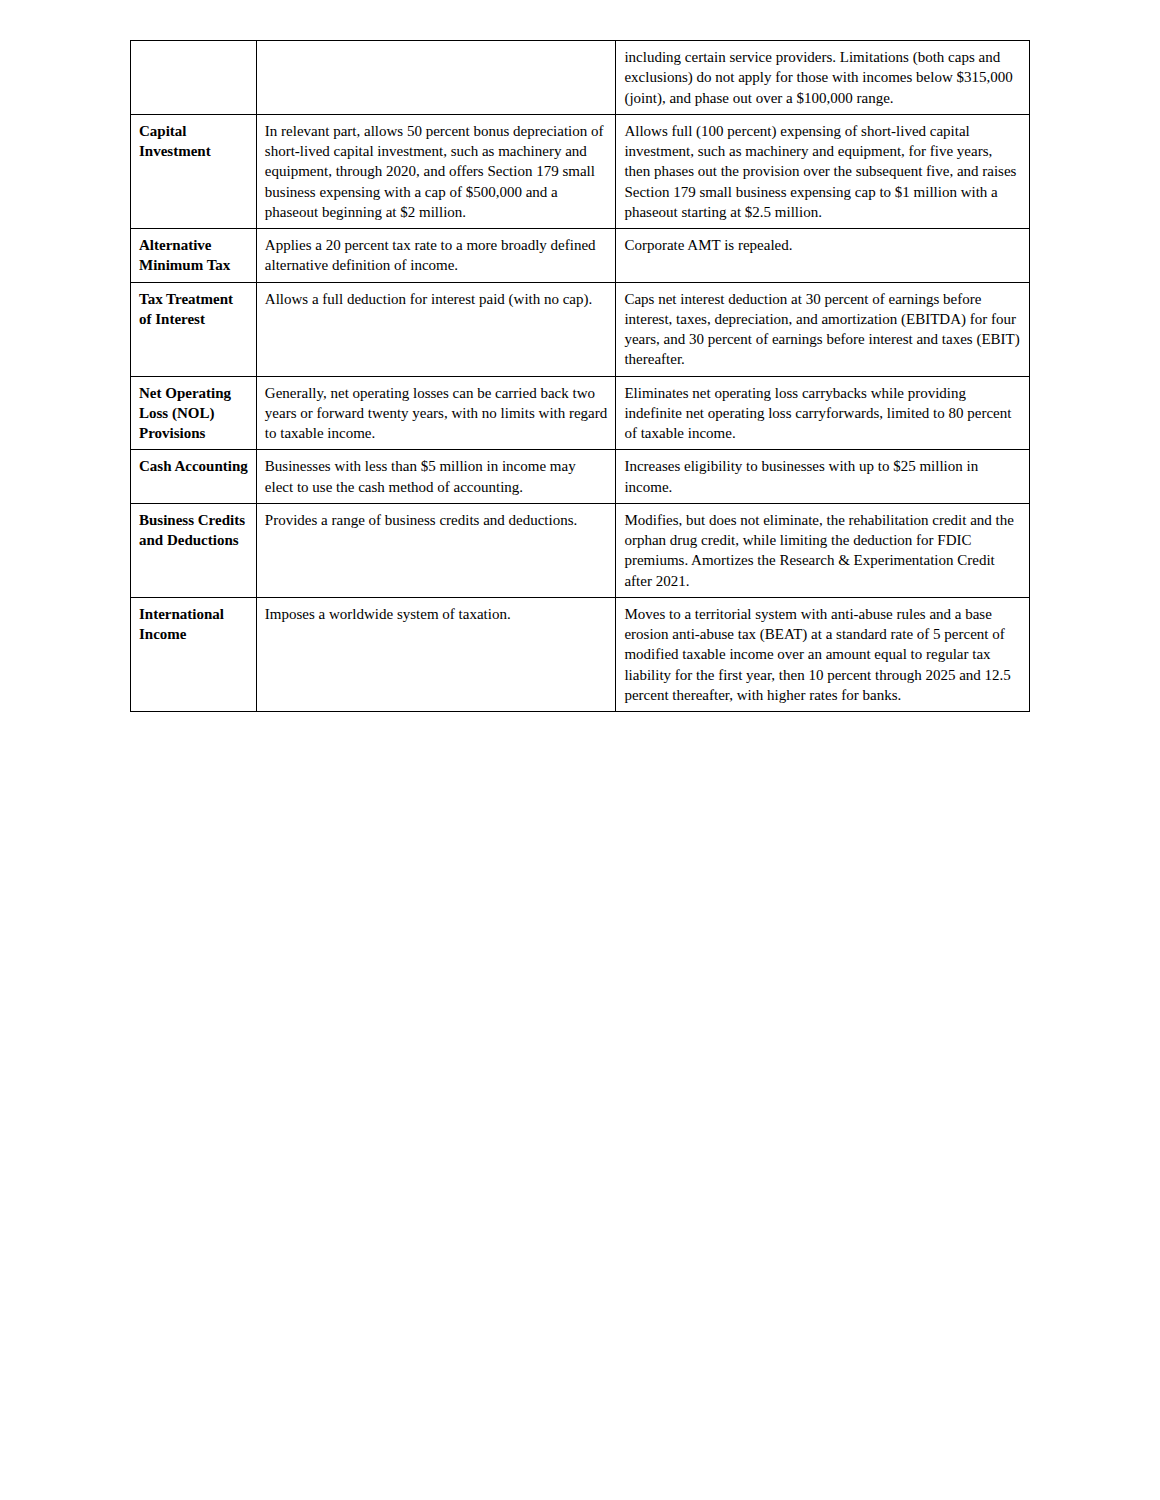| | | including certain service providers. Limitations (both caps and exclusions) do not apply for those with incomes below $315,000 (joint), and phase out over a $100,000 range. |
| Capital Investment | In relevant part, allows 50 percent bonus depreciation of short-lived capital investment, such as machinery and equipment, through 2020, and offers Section 179 small business expensing with a cap of $500,000 and a phaseout beginning at $2 million. | Allows full (100 percent) expensing of short-lived capital investment, such as machinery and equipment, for five years, then phases out the provision over the subsequent five, and raises Section 179 small business expensing cap to $1 million with a phaseout starting at $2.5 million. |
| Alternative Minimum Tax | Applies a 20 percent tax rate to a more broadly defined alternative definition of income. | Corporate AMT is repealed. |
| Tax Treatment of Interest | Allows a full deduction for interest paid (with no cap). | Caps net interest deduction at 30 percent of earnings before interest, taxes, depreciation, and amortization (EBITDA) for four years, and 30 percent of earnings before interest and taxes (EBIT) thereafter. |
| Net Operating Loss (NOL) Provisions | Generally, net operating losses can be carried back two years or forward twenty years, with no limits with regard to taxable income. | Eliminates net operating loss carrybacks while providing indefinite net operating loss carryforwards, limited to 80 percent of taxable income. |
| Cash Accounting | Businesses with less than $5 million in income may elect to use the cash method of accounting. | Increases eligibility to businesses with up to $25 million in income. |
| Business Credits and Deductions | Provides a range of business credits and deductions. | Modifies, but does not eliminate, the rehabilitation credit and the orphan drug credit, while limiting the deduction for FDIC premiums. Amortizes the Research & Experimentation Credit after 2021. |
| International Income | Imposes a worldwide system of taxation. | Moves to a territorial system with anti-abuse rules and a base erosion anti-abuse tax (BEAT) at a standard rate of 5 percent of modified taxable income over an amount equal to regular tax liability for the first year, then 10 percent through 2025 and 12.5 percent thereafter, with higher rates for banks. |